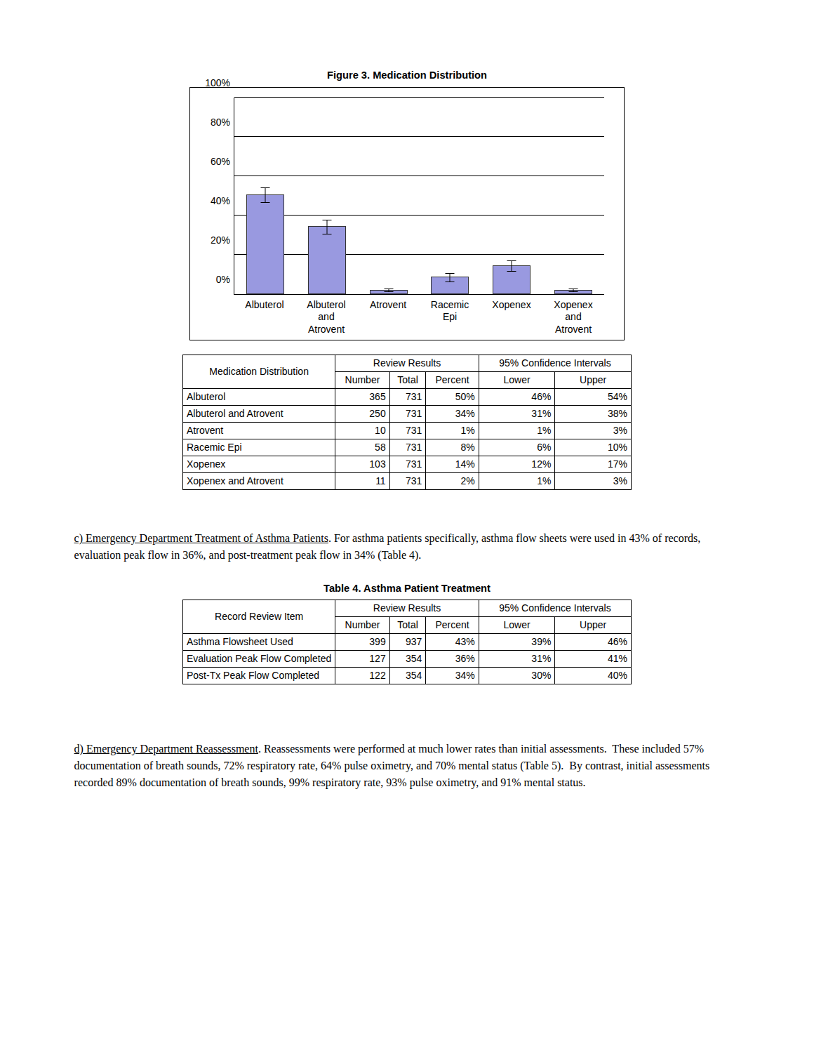Figure 3. Medication Distribution
100%
80%
60%
40%
20%
0%
Albuterol
Albuterol
and
Atrovent
Atrovent
Racemic
Epi
Xopenex
Xopenex
and
Atrovent
| Medication Distribution | Review Results | 95% Confidence Intervals |
| --- | --- | --- |
| Number | Total | Percent | Lower | Upper |
| Albuterol | 365 | 731 | 50% | 46% | 54% |
| Albuterol and Atrovent | 250 | 731 | 34% | 31% | 38% |
| Atrovent | 10 | 731 | 1% | 1% | 3% |
| Racemic Epi | 58 | 731 | 8% | 6% | 10% |
| Xopenex | 103 | 731 | 14% | 12% | 17% |
| Xopenex and Atrovent | 11 | 731 | 2% | 1% | 3% |
c) Emergency Department Treatment of Asthma Patients. For asthma patients specifically, asthma flow sheets were used in 43% of records, evaluation peak flow in 36%, and post-treatment peak flow in 34% (Table 4).
Table 4. Asthma Patient Treatment
| Record Review Item | Review Results | 95% Confidence Intervals |
| --- | --- | --- |
| Number | Total | Percent | Lower | Upper |
| Asthma Flowsheet Used | 399 | 937 | 43% | 39% | 46% |
| Evaluation Peak Flow Completed | 127 | 354 | 36% | 31% | 41% |
| Post-Tx Peak Flow Completed | 122 | 354 | 34% | 30% | 40% |
d) Emergency Department Reassessment. Reassessments were performed at much lower rates than initial assessments. These included 57% documentation of breath sounds, 72% respiratory rate, 64% pulse oximetry, and 70% mental status (Table 5). By contrast, initial assessments recorded 89% documentation of breath sounds, 99% respiratory rate, 93% pulse oximetry, and 91% mental status.